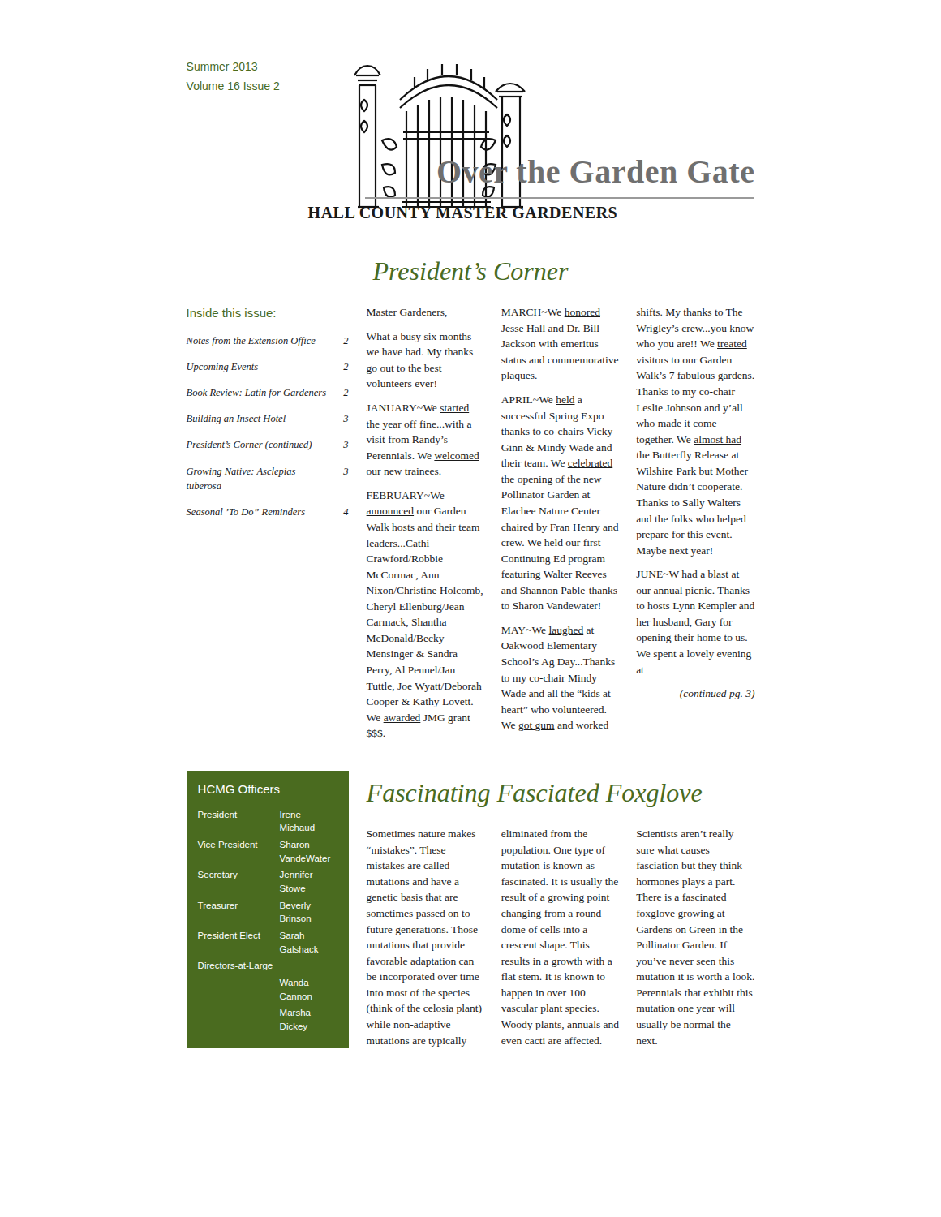Summer 2013
Volume 16 Issue 2
Over the Garden Gate
HALL COUNTY MASTER GARDENERS
President’s Corner
Inside this issue:
| Notes from the Extension Office | 2 |
| Upcoming Events | 2 |
| Book Review: Latin for Gardeners | 2 |
| Building an Insect Hotel | 3 |
| President’s Corner (continued) | 3 |
| Growing Native: Asclepias tuberosa | 3 |
| Seasonal ’To Do” Reminders | 4 |
Master Gardeners,
What a busy six months we have had. My thanks go out to the best volunteers ever!
JANUARY~We started the year off fine...with a visit from Randy’s Perennials. We welcomed our new trainees.
FEBRUARY~We announced our Garden Walk hosts and their team leaders...Cathi Crawford/Robbie McCormac, Ann Nixon/Christine Holcomb, Cheryl Ellenburg/Jean Carmack, Shantha McDonald/Becky Mensinger & Sandra Perry, Al Pennel/Jan Tuttle, Joe Wyatt/Deborah Cooper & Kathy Lovett. We awarded JMG grant $$$.
MARCH~We honored Jesse Hall and Dr. Bill Jackson with emeritus status and commemorative plaques.
APRIL~We held a successful Spring Expo thanks to co-chairs Vicky Ginn & Mindy Wade and their team. We celebrated the opening of the new Pollinator Garden at Elachee Nature Center chaired by Fran Henry and crew. We held our first Continuing Ed program featuring Walter Reeves and Shannon Pable-thanks to Sharon Vandewater!
MAY~We laughed at Oakwood Elementary School’s Ag Day...Thanks to my co-chair Mindy Wade and all the “kids at heart” who volunteered. We got gum and worked shifts. My thanks to The Wrigley’s crew...you know who you are!! We treated visitors to our Garden Walk’s 7 fabulous gardens. Thanks to my co-chair Leslie Johnson and y’all who made it come together. We almost had the Butterfly Release at Wilshire Park but Mother Nature didn’t cooperate. Thanks to Sally Walters and the folks who helped prepare for this event. Maybe next year!
JUNE~W had a blast at our annual picnic. Thanks to hosts Lynn Kempler and her husband, Gary for opening their home to us. We spent a lovely evening at
(continued pg. 3)
HCMG Officers
| President | Irene Michaud |
| Vice President | Sharon VandeWater |
| Secretary | Jennifer Stowe |
| Treasurer | Beverly Brinson |
| President Elect | Sarah Galshack |
| Directors-at-Large | |
| | Wanda Cannon |
| | Marsha Dickey |
Fascinating Fasciated Foxglove
Sometimes nature makes “mistakes”. These mistakes are called mutations and have a genetic basis that are sometimes passed on to future generations. Those mutations that provide favorable adaptation can be incorporated over time into most of the species (think of the celosia plant) while non-adaptive mutations are typically eliminated from the population. One type of mutation is known as fascinated. It is usually the result of a growing point changing from a round dome of cells into a crescent shape. This results in a growth with a flat stem. It is known to happen in over 100 vascular plant species. Woody plants, annuals and even cacti are affected. Scientists aren’t really sure what causes fasciation but they think hormones plays a part. There is a fascinated foxglove growing at Gardens on Green in the Pollinator Garden. If you’ve never seen this mutation it is worth a look. Perennials that exhibit this mutation one year will usually be normal the next.